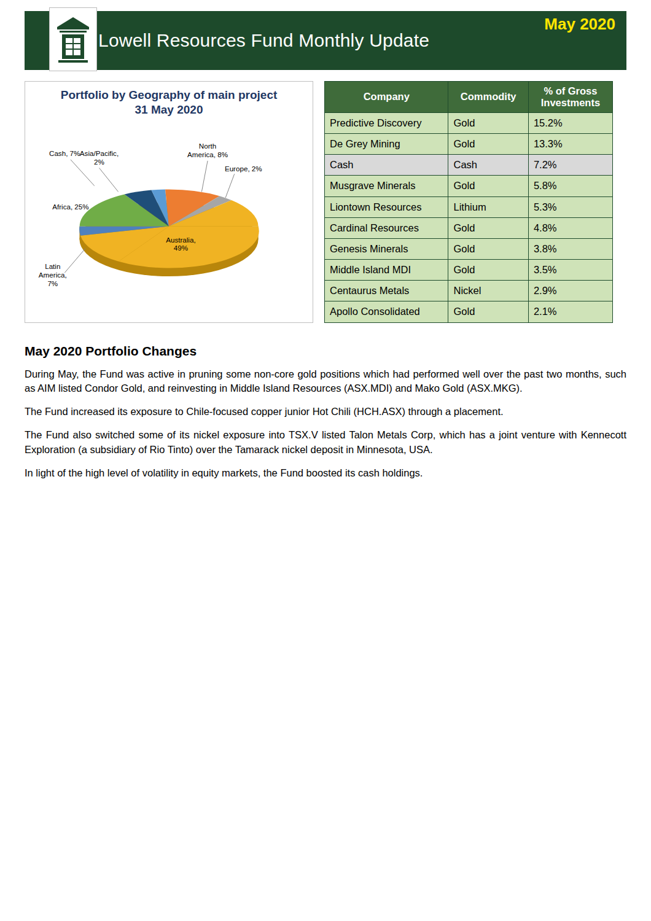Lowell Resources Fund Monthly Update
May 2020
Portfolio by Geography of main project
31 May 2020
Asia/Pacific, 2% Cash, 7% North America, 8% Europe, 2% Africa, 25% Australia, 49% Latin America, 7%
| Company | Commodity | % of Gross Investments |
| --- | --- | --- |
| Predictive Discovery | Gold | 15.2% |
| De Grey Mining | Gold | 13.3% |
| Cash | Cash | 7.2% |
| Musgrave Minerals | Gold | 5.8% |
| Liontown Resources | Lithium | 5.3% |
| Cardinal Resources | Gold | 4.8% |
| Genesis Minerals | Gold | 3.8% |
| Middle Island MDI | Gold | 3.5% |
| Centaurus Metals | Nickel | 2.9% |
| Apollo Consolidated | Gold | 2.1% |
May 2020 Portfolio Changes
During May, the Fund was active in pruning some non-core gold positions which had performed well over the past two months, such as AIM listed Condor Gold, and reinvesting in Middle Island Resources (ASX.MDI) and Mako Gold (ASX.MKG).
The Fund increased its exposure to Chile-focused copper junior Hot Chili (HCH.ASX) through a placement.
The Fund also switched some of its nickel exposure into TSX.V listed Talon Metals Corp, which has a joint venture with Kennecott Exploration (a subsidiary of Rio Tinto) over the Tamarack nickel deposit in Minnesota, USA.
In light of the high level of volatility in equity markets, the Fund boosted its cash holdings.